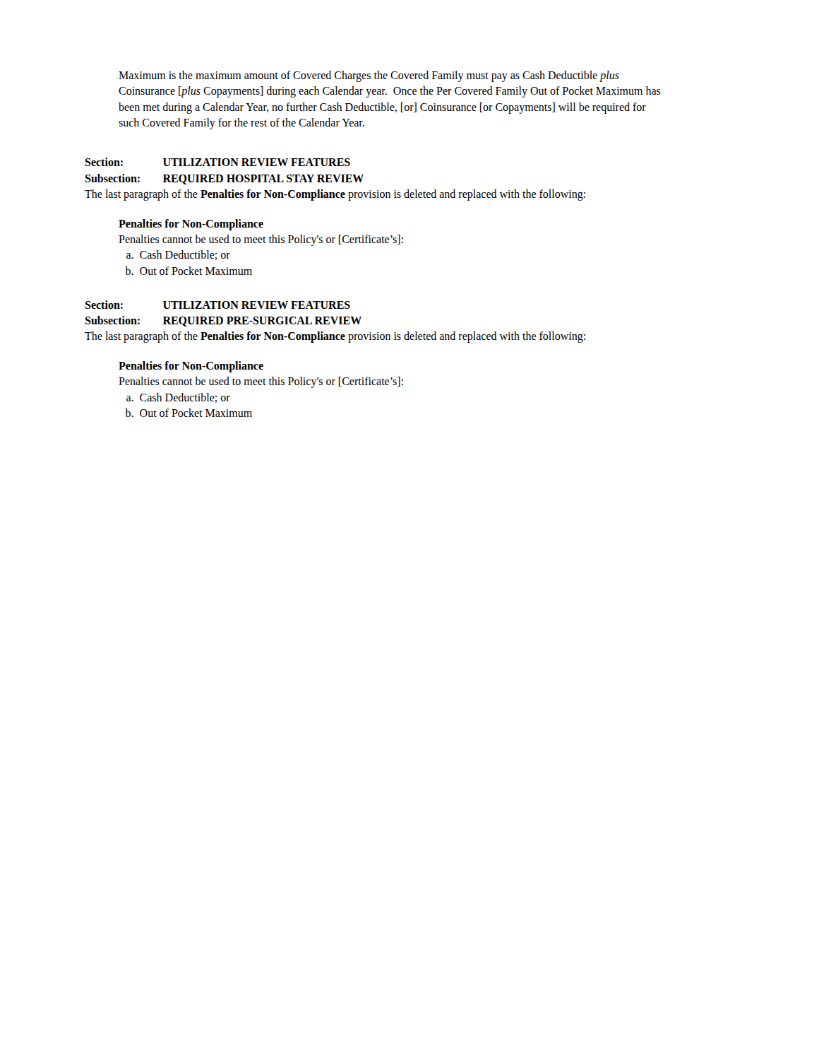Maximum is the maximum amount of Covered Charges the Covered Family must pay as Cash Deductible plus Coinsurance [plus Copayments] during each Calendar year. Once the Per Covered Family Out of Pocket Maximum has been met during a Calendar Year, no further Cash Deductible, [or] Coinsurance [or Copayments] will be required for such Covered Family for the rest of the Calendar Year.
Section: UTILIZATION REVIEW FEATURES
Subsection: REQUIRED HOSPITAL STAY REVIEW
The last paragraph of the Penalties for Non-Compliance provision is deleted and replaced with the following:
Penalties for Non-Compliance
Penalties cannot be used to meet this Policy's or [Certificate’s]:
Cash Deductible; or
Out of Pocket Maximum
Section: UTILIZATION REVIEW FEATURES
Subsection: REQUIRED PRE-SURGICAL REVIEW
The last paragraph of the Penalties for Non-Compliance provision is deleted and replaced with the following:
Penalties for Non-Compliance
Penalties cannot be used to meet this Policy's or [Certificate’s]:
Cash Deductible; or
Out of Pocket Maximum